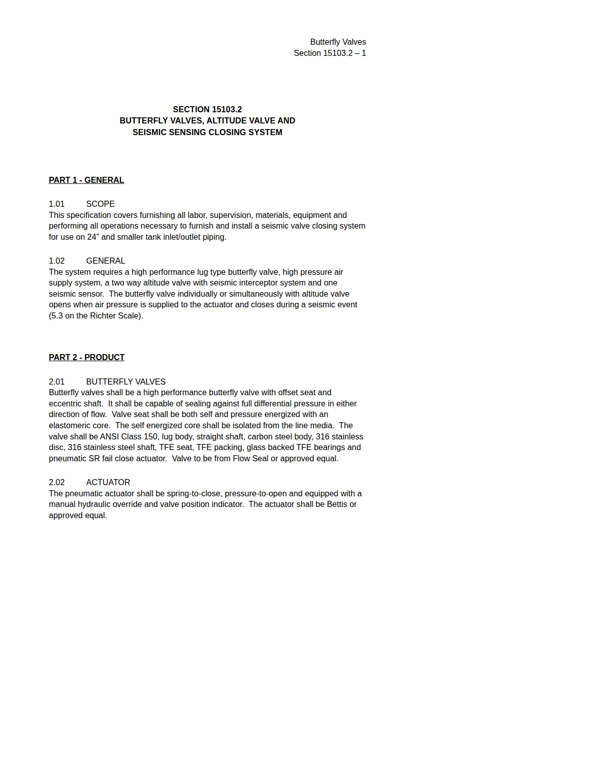Butterfly Valves
Section 15103.2 – 1
SECTION 15103.2
BUTTERFLY VALVES, ALTITUDE VALVE AND
SEISMIC SENSING CLOSING SYSTEM
PART 1 - GENERAL
1.01 SCOPE
This specification covers furnishing all labor, supervision, materials, equipment and performing all operations necessary to furnish and install a seismic valve closing system for use on 24” and smaller tank inlet/outlet piping.
1.02 GENERAL
The system requires a high performance lug type butterfly valve, high pressure air supply system, a two way altitude valve with seismic interceptor system and one seismic sensor. The butterfly valve individually or simultaneously with altitude valve opens when air pressure is supplied to the actuator and closes during a seismic event (5.3 on the Richter Scale).
PART 2 - PRODUCT
2.01 BUTTERFLY VALVES
Butterfly valves shall be a high performance butterfly valve with offset seat and eccentric shaft. It shall be capable of sealing against full differential pressure in either direction of flow. Valve seat shall be both self and pressure energized with an elastomeric core. The self energized core shall be isolated from the line media. The valve shall be ANSI Class 150, lug body, straight shaft, carbon steel body, 316 stainless disc, 316 stainless steel shaft, TFE seat, TFE packing, glass backed TFE bearings and pneumatic SR fail close actuator. Valve to be from Flow Seal or approved equal.
2.02 ACTUATOR
The pneumatic actuator shall be spring-to-close, pressure-to-open and equipped with a manual hydraulic override and valve position indicator. The actuator shall be Bettis or approved equal.